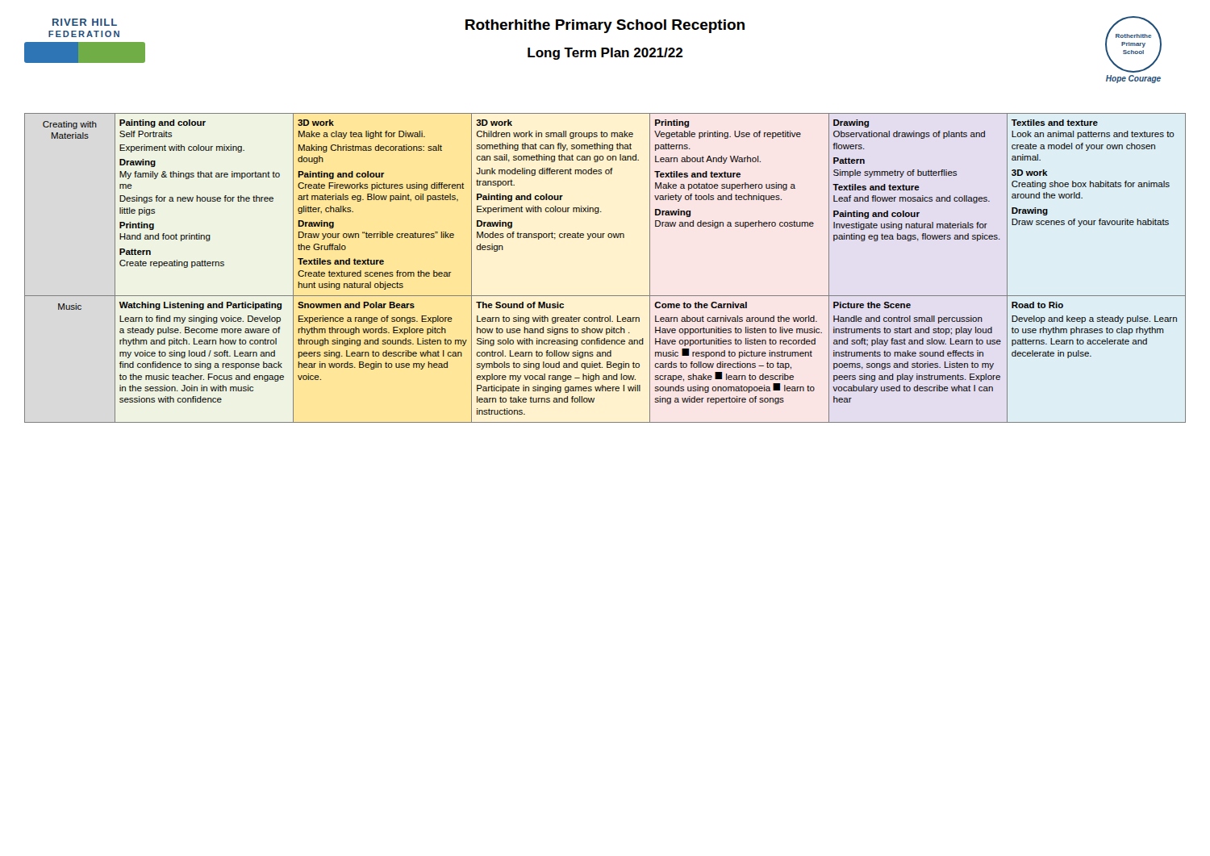RIVER HILL
FEDERATION
Rotherhithe
Primary School
Hope Courage
Rotherhithe Primary School Reception
Long Term Plan 2021/22
| Creating with Materials | Painting and colour Self Portraits Experiment with colour mixing. Drawing My family & things that are important to me Desings for a new house for the three little pigs Printing Hand and foot printing Pattern Create repeating patterns | 3D work Make a clay tea light for Diwali. Making Christmas decorations: salt dough Painting and colour Create Fireworks pictures using different art materials eg. Blow paint, oil pastels, glitter, chalks. Drawing Draw your own “terrible creatures” like the Gruffalo Textiles and texture Create textured scenes from the bear hunt using natural objects | 3D work Children work in small groups to make something that can fly, something that can sail, something that can go on land. Junk modeling different modes of transport. Painting and colour Experiment with colour mixing. Drawing Modes of transport; create your own design | Printing Vegetable printing. Use of repetitive patterns. Learn about Andy Warhol. Textiles and texture Make a potatoe superhero using a variety of tools and techniques. Drawing Draw and design a superhero costume | Drawing Observational drawings of plants and flowers. Pattern Simple symmetry of butterflies Textiles and texture Leaf and flower mosaics and collages. Painting and colour Investigate using natural materials for painting eg tea bags, flowers and spices. | Textiles and texture Look an animal patterns and textures to create a model of your own chosen animal. 3D work Creating shoe box habitats for animals around the world. Drawing Draw scenes of your favourite habitats |
| Music | Watching Listening and Participating Learn to find my singing voice. Develop a steady pulse. Become more aware of rhythm and pitch. Learn how to control my voice to sing loud / soft. Learn and find confidence to sing a response back to the music teacher. Focus and engage in the session. Join in with music sessions with confidence | Snowmen and Polar Bears Experience a range of songs. Explore rhythm through words. Explore pitch through singing and sounds. Listen to my peers sing. Learn to describe what I can hear in words. Begin to use my head voice. | The Sound of Music Learn to sing with greater control. Learn how to use hand signs to show pitch . Sing solo with increasing confidence and control. Learn to follow signs and symbols to sing loud and quiet. Begin to explore my vocal range – high and low. Participate in singing games where I will learn to take turns and follow instructions. | Come to the Carnival Learn about carnivals around the world. Have opportunities to listen to live music. Have opportunities to listen to recorded music ⯀ respond to picture instrument cards to follow directions – to tap, scrape, shake ⯀ learn to describe sounds using onomatopoeia ⯀ learn to sing a wider repertoire of songs | Picture the Scene Handle and control small percussion instruments to start and stop; play loud and soft; play fast and slow. Learn to use instruments to make sound effects in poems, songs and stories. Listen to my peers sing and play instruments. Explore vocabulary used to describe what I can hear | Road to Rio Develop and keep a steady pulse. Learn to use rhythm phrases to clap rhythm patterns. Learn to accelerate and decelerate in pulse. |